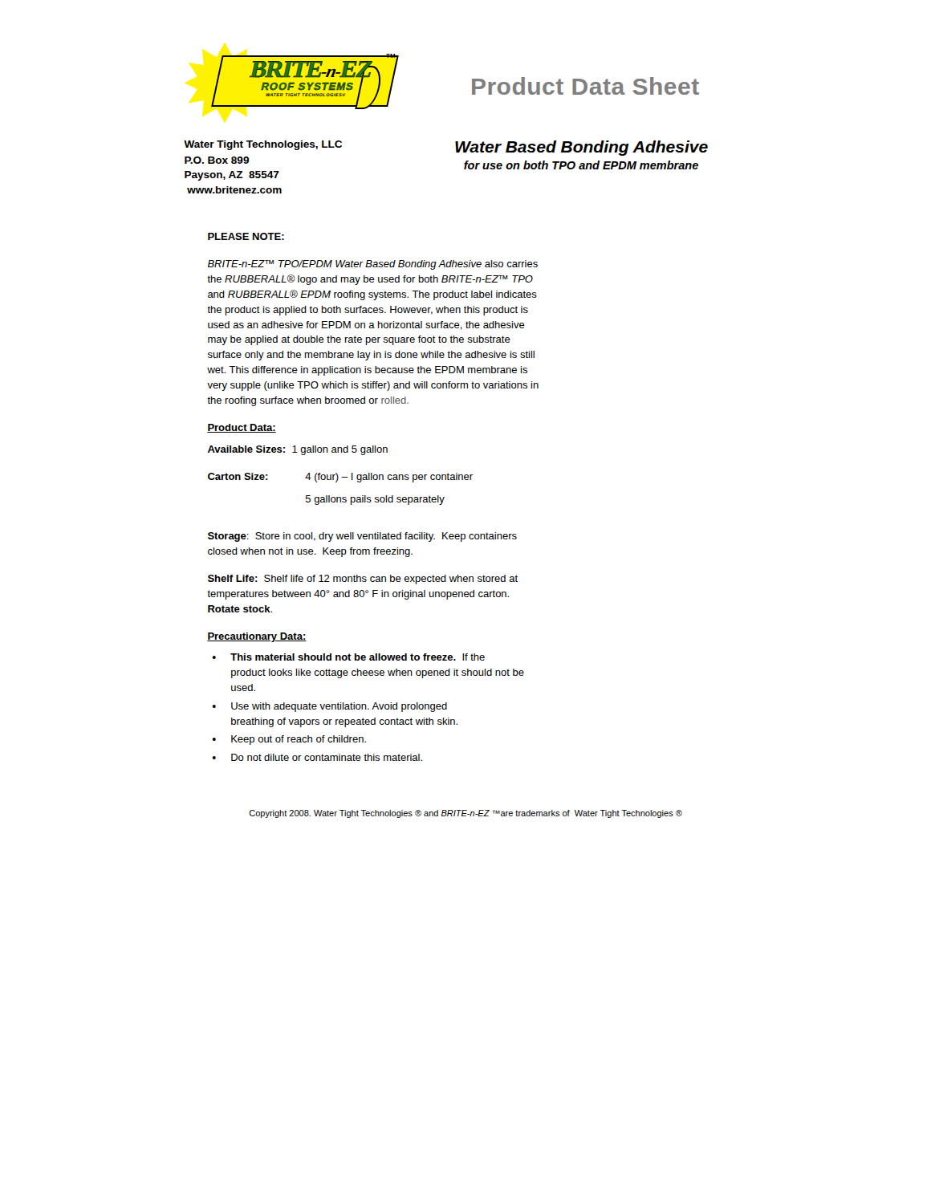BRITE-n-EZ
ROOF SYSTEMS
WATER TIGHT TECHNOLOGIES®
TM
Product Data Sheet
Water Tight Technologies, LLC
P.O. Box 899
Payson, AZ 85547
www.britenez.com
Water Based Bonding Adhesive
for use on both TPO and EPDM membrane
PLEASE NOTE:
BRITE-n-EZ™ TPO/EPDM Water Based Bonding Adhesive also carries the RUBBERALL® logo and may be used for both BRITE-n-EZ™ TPO and RUBBERALL® EPDM roofing systems. The product label indicates the product is applied to both surfaces. However, when this product is used as an adhesive for EPDM on a horizontal surface, the adhesive may be applied at double the rate per square foot to the substrate surface only and the membrane lay in is done while the adhesive is still wet. This difference in application is because the EPDM membrane is very supple (unlike TPO which is stiffer) and will conform to variations in the roofing surface when broomed or rolled.
Product Data:
Available Sizes: 1 gallon and 5 gallon
| Carton Size: | 4 (four) – I gallon cans per container |
| | 5 gallons pails sold separately |
Storage: Store in cool, dry well ventilated facility. Keep containers closed when not in use. Keep from freezing.
Shelf Life: Shelf life of 12 months can be expected when stored at temperatures between 40° and 80° F in original unopened carton. Rotate stock.
Precautionary Data:
This material should not be allowed to freeze. If the product looks like cottage cheese when opened it should not be used.
Use with adequate ventilation. Avoid prolonged breathing of vapors or repeated contact with skin.
Keep out of reach of children.
Do not dilute or contaminate this material.
Copyright 2008. Water Tight Technologies ® and BRITE-n-EZ ™are trademarks of Water Tight Technologies ®